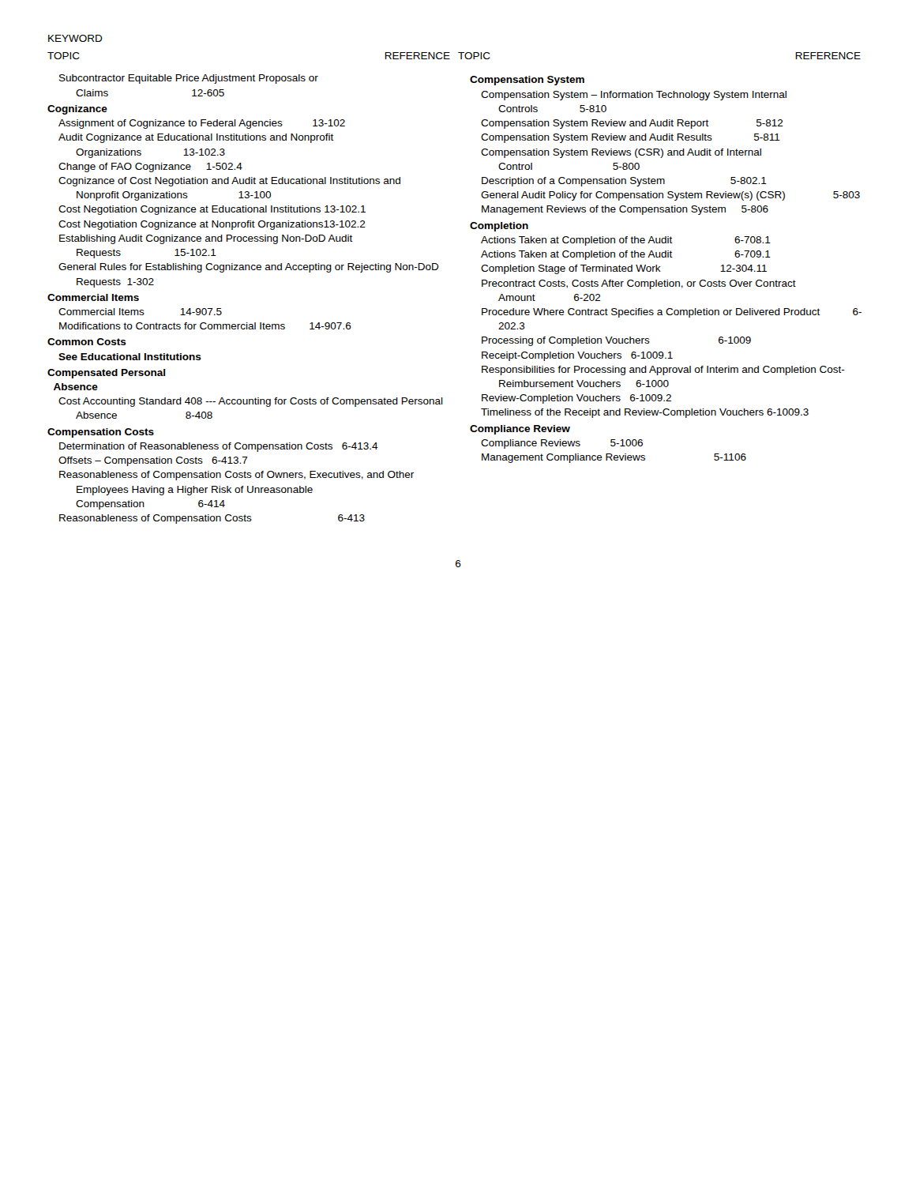KEYWORD
TOPIC REFERENCE
TOPIC REFERENCE
Subcontractor Equitable Price Adjustment Proposals or Claims 12-605
Cognizance
Assignment of Cognizance to Federal Agencies 13-102
Audit Cognizance at Educational Institutions and Nonprofit Organizations 13-102.3
Change of FAO Cognizance 1-502.4
Cognizance of Cost Negotiation and Audit at Educational Institutions and Nonprofit Organizations 13-100
Cost Negotiation Cognizance at Educational Institutions 13-102.1
Cost Negotiation Cognizance at Nonprofit Organizations13-102.2
Establishing Audit Cognizance and Processing Non-DoD Audit Requests 15-102.1
General Rules for Establishing Cognizance and Accepting or Rejecting Non-DoD Requests 1-302
Commercial Items
Commercial Items 14-907.5
Modifications to Contracts for Commercial Items 14-907.6
Common Costs
See Educational Institutions
Compensated Personal
Absence
Cost Accounting Standard 408 --- Accounting for Costs of Compensated Personal Absence 8-408
Compensation Costs
Determination of Reasonableness of Compensation Costs 6-413.4
Offsets – Compensation Costs 6-413.7
Reasonableness of Compensation Costs of Owners, Executives, and Other Employees Having a Higher Risk of Unreasonable Compensation 6-414
Reasonableness of Compensation Costs 6-413
Compensation System
Compensation System – Information Technology System Internal Controls 5-810
Compensation System Review and Audit Report 5-812
Compensation System Review and Audit Results 5-811
Compensation System Reviews (CSR) and Audit of Internal Control 5-800
Description of a Compensation System 5-802.1
General Audit Policy for Compensation System Review(s) (CSR) 5-803
Management Reviews of the Compensation System 5-806
Completion
Actions Taken at Completion of the Audit 6-708.1
Actions Taken at Completion of the Audit 6-709.1
Completion Stage of Terminated Work 12-304.11
Precontract Costs, Costs After Completion, or Costs Over Contract Amount 6-202
Procedure Where Contract Specifies a Completion or Delivered Product 6-202.3
Processing of Completion Vouchers 6-1009
Receipt-Completion Vouchers 6-1009.1
Responsibilities for Processing and Approval of Interim and Completion Cost-Reimbursement Vouchers 6-1000
Review-Completion Vouchers 6-1009.2
Timeliness of the Receipt and Review-Completion Vouchers 6-1009.3
Compliance Review
Compliance Reviews 5-1006
Management Compliance Reviews 5-1106
6